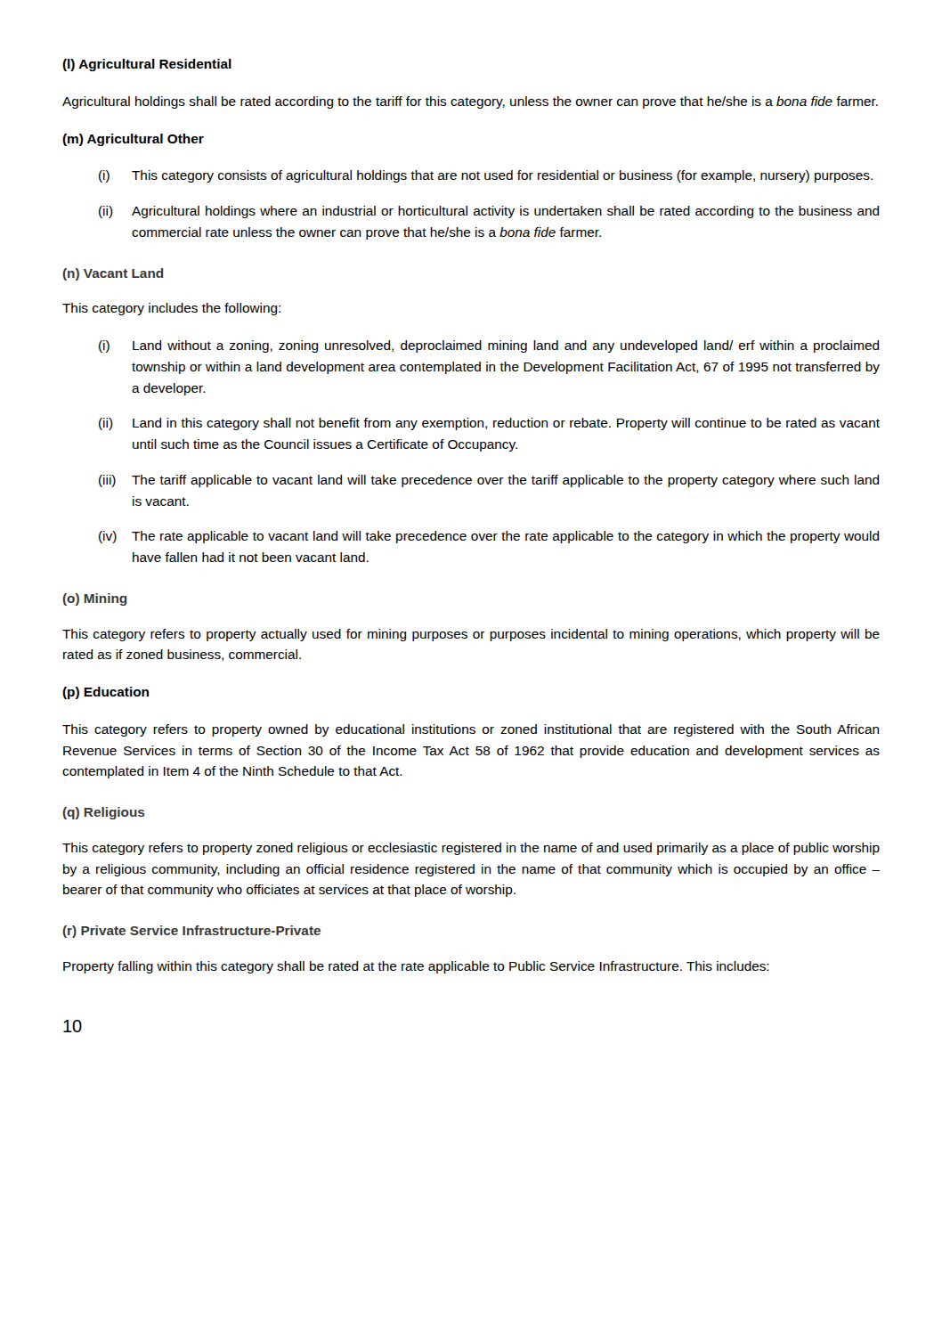(l) Agricultural Residential
Agricultural holdings shall be rated according to the tariff for this category, unless the owner can prove that he/she is a bona fide farmer.
(m) Agricultural Other
(i) This category consists of agricultural holdings that are not used for residential or business (for example, nursery) purposes.
(ii) Agricultural holdings where an industrial or horticultural activity is undertaken shall be rated according to the business and commercial rate unless the owner can prove that he/she is a bona fide farmer.
(n) Vacant Land
This category includes the following:
(i) Land without a zoning, zoning unresolved, deproclaimed mining land and any undeveloped land/ erf within a proclaimed township or within a land development area contemplated in the Development Facilitation Act, 67 of 1995 not transferred by a developer.
(ii) Land in this category shall not benefit from any exemption, reduction or rebate. Property will continue to be rated as vacant until such time as the Council issues a Certificate of Occupancy.
(iii) The tariff applicable to vacant land will take precedence over the tariff applicable to the property category where such land is vacant.
(iv) The rate applicable to vacant land will take precedence over the rate applicable to the category in which the property would have fallen had it not been vacant land.
(o) Mining
This category refers to property actually used for mining purposes or purposes incidental to mining operations, which property will be rated as if zoned business, commercial.
(p) Education
This category refers to property owned by educational institutions or zoned institutional that are registered with the South African Revenue Services in terms of Section 30 of the Income Tax Act 58 of 1962 that provide education and development services as contemplated in Item 4 of the Ninth Schedule to that Act.
(q) Religious
This category refers to property zoned religious or ecclesiastic registered in the name of and used primarily as a place of public worship by a religious community, including an official residence registered in the name of that community which is occupied by an office –bearer of that community who officiates at services at that place of worship.
(r) Private Service Infrastructure-Private
Property falling within this category shall be rated at the rate applicable to Public Service Infrastructure. This includes:
10